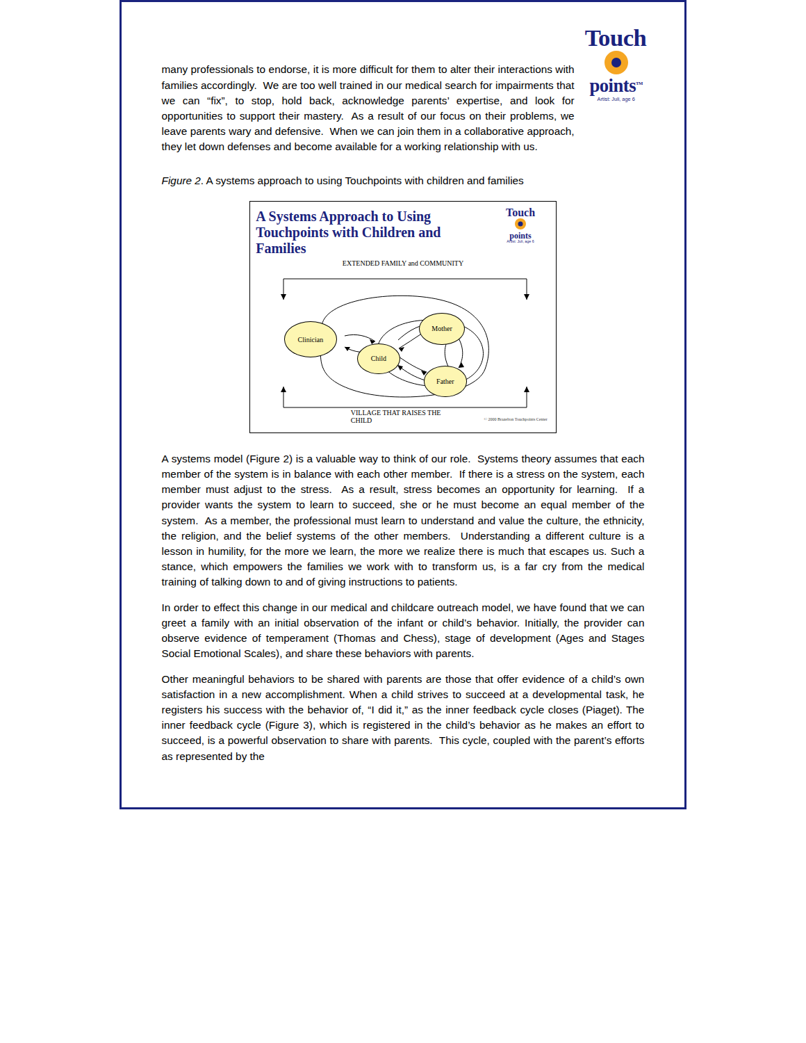Touch
pointsTM
Artist: Juli, age 6
many professionals to endorse, it is more difficult for them to alter their interactions with families accordingly. We are too well trained in our medical search for impairments that we can “fix”, to stop, hold back, acknowledge parents’ expertise, and look for opportunities to support their mastery. As a result of our focus on their problems, we leave parents wary and defensive. When we can join them in a collaborative approach, they let down defenses and become available for a working relationship with us.
Figure 2. A systems approach to using Touchpoints with children and families
Touch
points
Artist: Juli, age 6
A Systems Approach to Using
Touchpoints with Children and
Families
EXTENDED FAMILY and COMMUNITY
Clinician
Child
Mother
Father
VILLAGE THAT RAISES THE
CHILD
© 2000 Brazelton Touchpoints Center
A systems model (Figure 2) is a valuable way to think of our role. Systems theory assumes that each member of the system is in balance with each other member. If there is a stress on the system, each member must adjust to the stress. As a result, stress becomes an opportunity for learning. If a provider wants the system to learn to succeed, she or he must become an equal member of the system. As a member, the professional must learn to understand and value the culture, the ethnicity, the religion, and the belief systems of the other members. Understanding a different culture is a lesson in humility, for the more we learn, the more we realize there is much that escapes us. Such a stance, which empowers the families we work with to transform us, is a far cry from the medical training of talking down to and of giving instructions to patients.
In order to effect this change in our medical and childcare outreach model, we have found that we can greet a family with an initial observation of the infant or child’s behavior. Initially, the provider can observe evidence of temperament (Thomas and Chess), stage of development (Ages and Stages Social Emotional Scales), and share these behaviors with parents.
Other meaningful behaviors to be shared with parents are those that offer evidence of a child’s own satisfaction in a new accomplishment. When a child strives to succeed at a developmental task, he registers his success with the behavior of, “I did it,” as the inner feedback cycle closes (Piaget). The inner feedback cycle (Figure 3), which is registered in the child’s behavior as he makes an effort to succeed, is a powerful observation to share with parents. This cycle, coupled with the parent’s efforts as represented by the